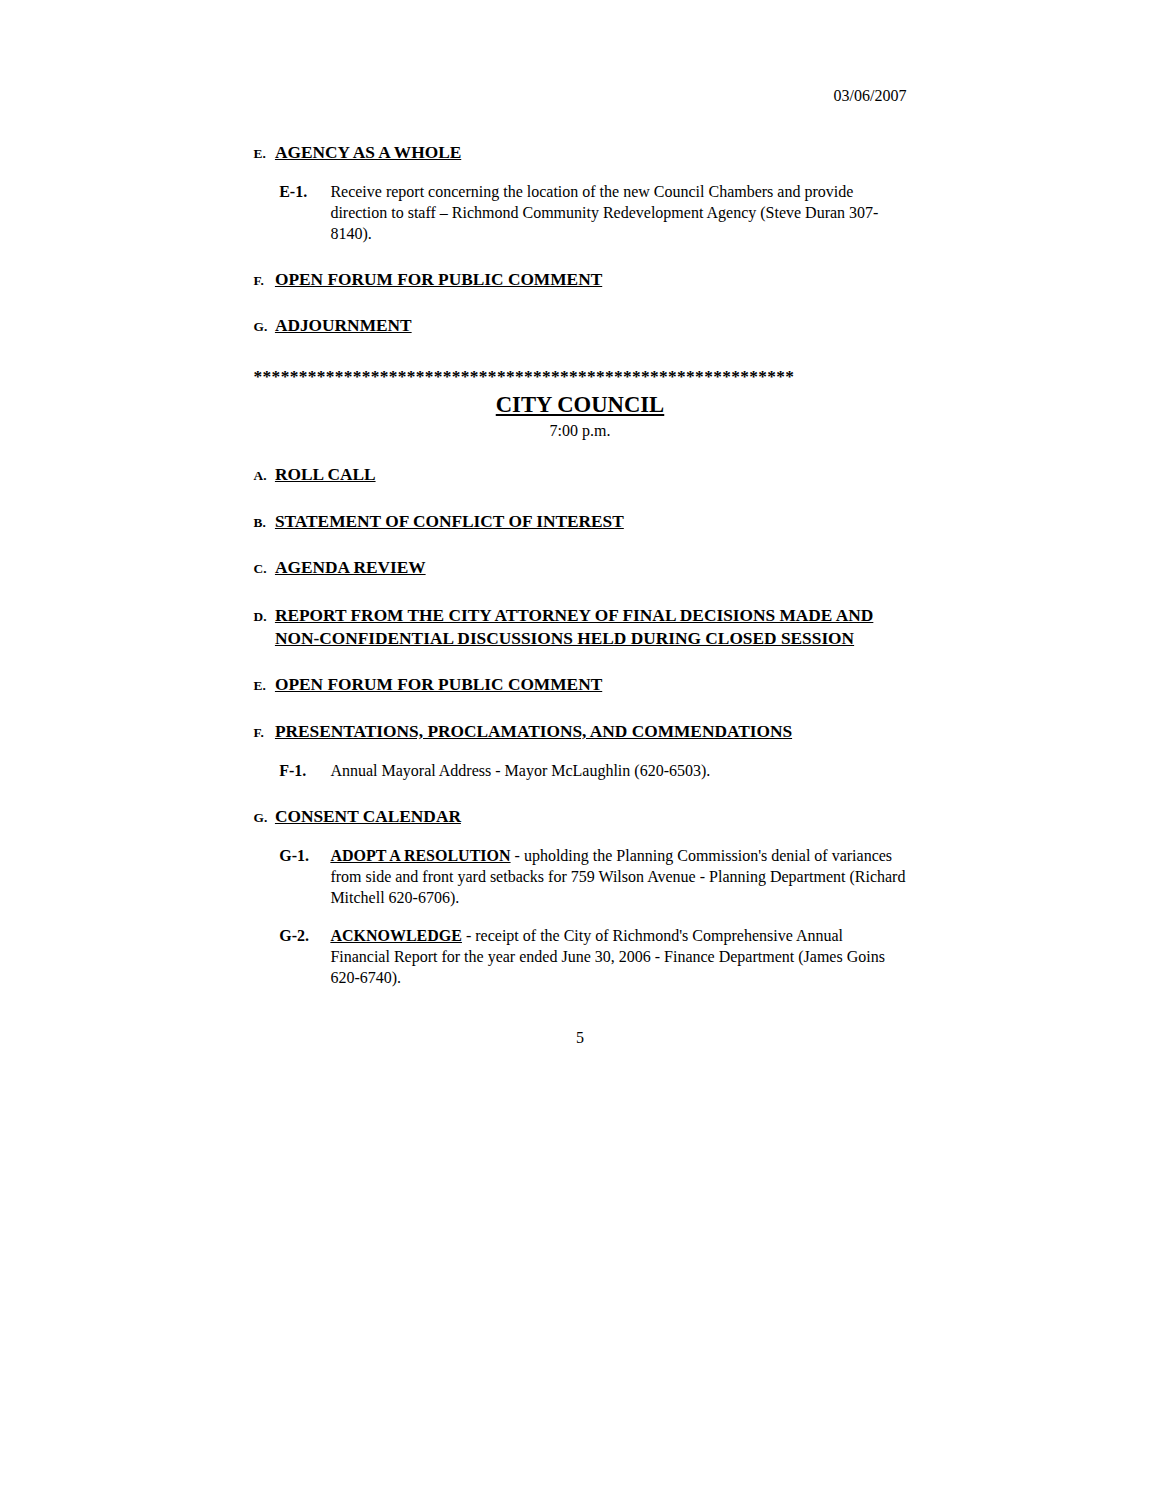03/06/2007
E. AGENCY AS A WHOLE
E-1. Receive report concerning the location of the new Council Chambers and provide direction to staff – Richmond Community Redevelopment Agency (Steve Duran 307-8140).
F. OPEN FORUM FOR PUBLIC COMMENT
G. ADJOURNMENT
************************************************************
CITY COUNCIL
7:00 p.m.
A. ROLL CALL
B. STATEMENT OF CONFLICT OF INTEREST
C. AGENDA REVIEW
D. REPORT FROM THE CITY ATTORNEY OF FINAL DECISIONS MADE AND NON-CONFIDENTIAL DISCUSSIONS HELD DURING CLOSED SESSION
E. OPEN FORUM FOR PUBLIC COMMENT
F. PRESENTATIONS, PROCLAMATIONS, AND COMMENDATIONS
F-1. Annual Mayoral Address - Mayor McLaughlin (620-6503).
G. CONSENT CALENDAR
G-1. ADOPT A RESOLUTION - upholding the Planning Commission's denial of variances from side and front yard setbacks for 759 Wilson Avenue - Planning Department (Richard Mitchell 620-6706).
G-2. ACKNOWLEDGE - receipt of the City of Richmond's Comprehensive Annual Financial Report for the year ended June 30, 2006 - Finance Department (James Goins 620-6740).
5